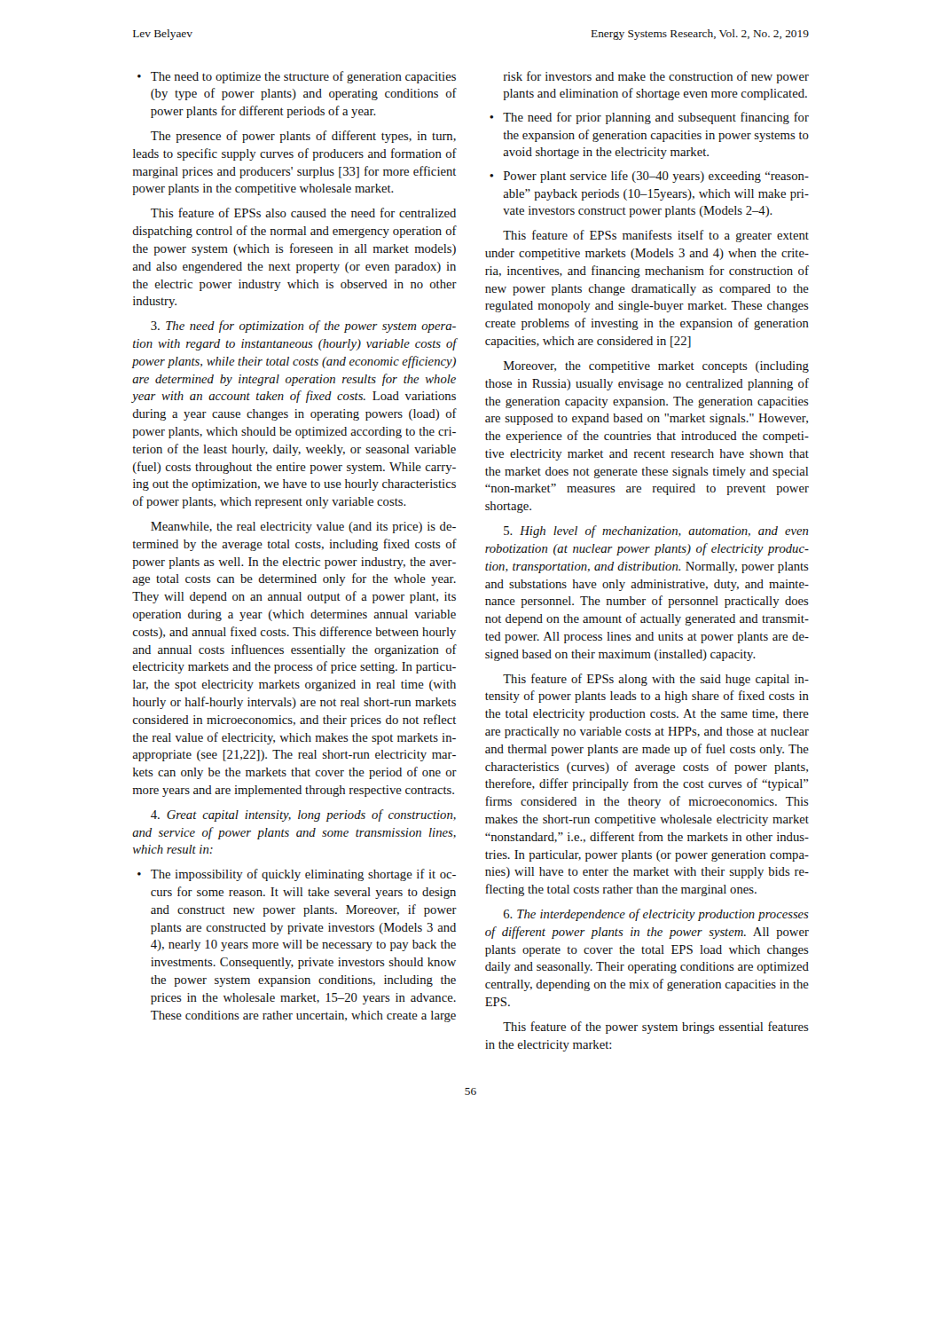Lev Belyaev
Energy Systems Research, Vol. 2, No. 2, 2019
The need to optimize the structure of generation capacities (by type of power plants) and operating conditions of power plants for different periods of a year.
The presence of power plants of different types, in turn, leads to specific supply curves of producers and formation of marginal prices and producers' surplus [33] for more efficient power plants in the competitive wholesale market.
This feature of EPSs also caused the need for centralized dispatching control of the normal and emergency operation of the power system (which is foreseen in all market models) and also engendered the next property (or even paradox) in the electric power industry which is observed in no other industry.
3. The need for optimization of the power system operation with regard to instantaneous (hourly) variable costs of power plants, while their total costs (and economic efficiency) are determined by integral operation results for the whole year with an account taken of fixed costs. Load variations during a year cause changes in operating powers (load) of power plants, which should be optimized according to the criterion of the least hourly, daily, weekly, or seasonal variable (fuel) costs throughout the entire power system. While carrying out the optimization, we have to use hourly characteristics of power plants, which represent only variable costs.
Meanwhile, the real electricity value (and its price) is determined by the average total costs, including fixed costs of power plants as well. In the electric power industry, the average total costs can be determined only for the whole year. They will depend on an annual output of a power plant, its operation during a year (which determines annual variable costs), and annual fixed costs. This difference between hourly and annual costs influences essentially the organization of electricity markets and the process of price setting. In particular, the spot electricity markets organized in real time (with hourly or half-hourly intervals) are not real short-run markets considered in microeconomics, and their prices do not reflect the real value of electricity, which makes the spot markets inappropriate (see [21,22]). The real short-run electricity markets can only be the markets that cover the period of one or more years and are implemented through respective contracts.
4. Great capital intensity, long periods of construction, and service of power plants and some transmission lines, which result in:
The impossibility of quickly eliminating shortage if it occurs for some reason. It will take several years to design and construct new power plants. Moreover, if power plants are constructed by private investors (Models 3 and 4), nearly 10 years more will be necessary to pay back the investments. Consequently, private investors should know the power system expansion conditions, including the prices in the wholesale market, 15–20 years in advance. These conditions are rather uncertain, which create a large risk for investors and make the construction of new power plants and elimination of shortage even more complicated.
The need for prior planning and subsequent financing for the expansion of generation capacities in power systems to avoid shortage in the electricity market.
Power plant service life (30–40 years) exceeding “reasonable” payback periods (10–15years), which will make private investors construct power plants (Models 2–4).
This feature of EPSs manifests itself to a greater extent under competitive markets (Models 3 and 4) when the criteria, incentives, and financing mechanism for construction of new power plants change dramatically as compared to the regulated monopoly and single-buyer market. These changes create problems of investing in the expansion of generation capacities, which are considered in [22]
Moreover, the competitive market concepts (including those in Russia) usually envisage no centralized planning of the generation capacity expansion. The generation capacities are supposed to expand based on "market signals." However, the experience of the countries that introduced the competitive electricity market and recent research have shown that the market does not generate these signals timely and special “non-market” measures are required to prevent power shortage.
5. High level of mechanization, automation, and even robotization (at nuclear power plants) of electricity production, transportation, and distribution. Normally, power plants and substations have only administrative, duty, and maintenance personnel. The number of personnel practically does not depend on the amount of actually generated and transmitted power. All process lines and units at power plants are designed based on their maximum (installed) capacity.
This feature of EPSs along with the said huge capital intensity of power plants leads to a high share of fixed costs in the total electricity production costs. At the same time, there are practically no variable costs at HPPs, and those at nuclear and thermal power plants are made up of fuel costs only. The characteristics (curves) of average costs of power plants, therefore, differ principally from the cost curves of “typical” firms considered in the theory of microeconomics. This makes the short-run competitive wholesale electricity market “nonstandard,” i.e., different from the markets in other industries. In particular, power plants (or power generation companies) will have to enter the market with their supply bids reflecting the total costs rather than the marginal ones.
6. The interdependence of electricity production processes of different power plants in the power system. All power plants operate to cover the total EPS load which changes daily and seasonally. Their operating conditions are optimized centrally, depending on the mix of generation capacities in the EPS.
This feature of the power system brings essential features in the electricity market:
56